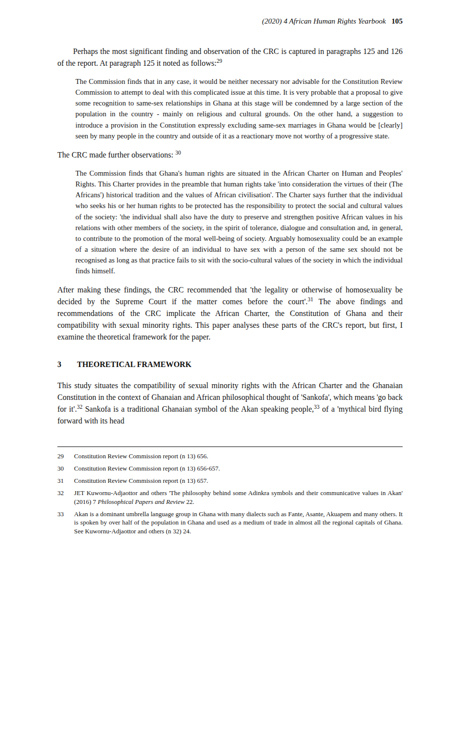(2020) 4 African Human Rights Yearbook 105
Perhaps the most significant finding and observation of the CRC is captured in paragraphs 125 and 126 of the report. At paragraph 125 it noted as follows:29
The Commission finds that in any case, it would be neither necessary nor advisable for the Constitution Review Commission to attempt to deal with this complicated issue at this time. It is very probable that a proposal to give some recognition to same-sex relationships in Ghana at this stage will be condemned by a large section of the population in the country - mainly on religious and cultural grounds. On the other hand, a suggestion to introduce a provision in the Constitution expressly excluding same-sex marriages in Ghana would be [clearly] seen by many people in the country and outside of it as a reactionary move not worthy of a progressive state.
The CRC made further observations: 30
The Commission finds that Ghana's human rights are situated in the African Charter on Human and Peoples' Rights. This Charter provides in the preamble that human rights take 'into consideration the virtues of their (The Africans') historical tradition and the values of African civilisation'. The Charter says further that the individual who seeks his or her human rights to be protected has the responsibility to protect the social and cultural values of the society: 'the individual shall also have the duty to preserve and strengthen positive African values in his relations with other members of the society, in the spirit of tolerance, dialogue and consultation and, in general, to contribute to the promotion of the moral well-being of society. Arguably homosexuality could be an example of a situation where the desire of an individual to have sex with a person of the same sex should not be recognised as long as that practice fails to sit with the socio-cultural values of the society in which the individual finds himself.
After making these findings, the CRC recommended that 'the legality or otherwise of homosexuality be decided by the Supreme Court if the matter comes before the court'.31 The above findings and recommendations of the CRC implicate the African Charter, the Constitution of Ghana and their compatibility with sexual minority rights. This paper analyses these parts of the CRC's report, but first, I examine the theoretical framework for the paper.
3 THEORETICAL FRAMEWORK
This study situates the compatibility of sexual minority rights with the African Charter and the Ghanaian Constitution in the context of Ghanaian and African philosophical thought of 'Sankofa', which means 'go back for it'.32 Sankofa is a traditional Ghanaian symbol of the Akan speaking people,33 of a 'mythical bird flying forward with its head
29 Constitution Review Commission report (n 13) 656.
30 Constitution Review Commission report (n 13) 656-657.
31 Constitution Review Commission report (n 13) 657.
32 JET Kuwornu-Adjaottor and others 'The philosophy behind some Adinkra symbols and their communicative values in Akan' (2016) 7 Philosophical Papers and Review 22.
33 Akan is a dominant umbrella language group in Ghana with many dialects such as Fante, Asante, Akuapem and many others. It is spoken by over half of the population in Ghana and used as a medium of trade in almost all the regional capitals of Ghana. See Kuwornu-Adjaottor and others (n 32) 24.